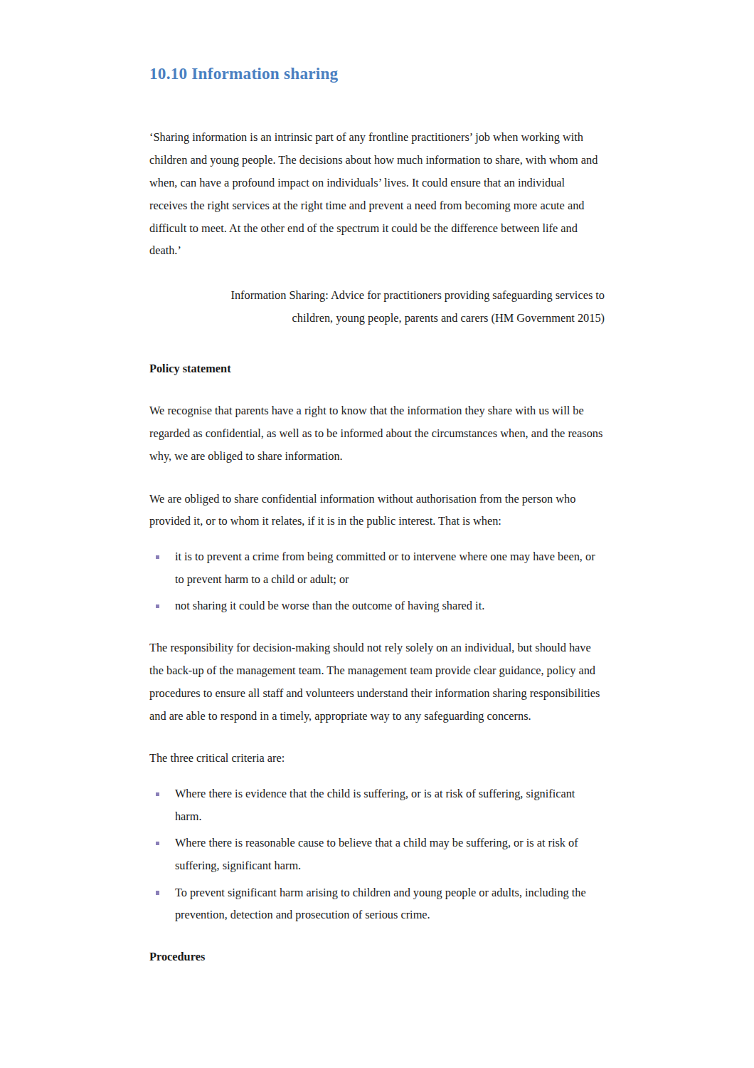10.10 Information sharing
‘Sharing information is an intrinsic part of any frontline practitioners’ job when working with children and young people. The decisions about how much information to share, with whom and when, can have a profound impact on individuals’ lives. It could ensure that an individual receives the right services at the right time and prevent a need from becoming more acute and difficult to meet. At the other end of the spectrum it could be the difference between life and death.’
Information Sharing: Advice for practitioners providing safeguarding services to children, young people, parents and carers (HM Government 2015)
Policy statement
We recognise that parents have a right to know that the information they share with us will be regarded as confidential, as well as to be informed about the circumstances when, and the reasons why, we are obliged to share information.
We are obliged to share confidential information without authorisation from the person who provided it, or to whom it relates, if it is in the public interest. That is when:
it is to prevent a crime from being committed or to intervene where one may have been, or to prevent harm to a child or adult; or
not sharing it could be worse than the outcome of having shared it.
The responsibility for decision-making should not rely solely on an individual, but should have the back-up of the management team. The management team provide clear guidance, policy and procedures to ensure all staff and volunteers understand their information sharing responsibilities and are able to respond in a timely, appropriate way to any safeguarding concerns.
The three critical criteria are:
Where there is evidence that the child is suffering, or is at risk of suffering, significant harm.
Where there is reasonable cause to believe that a child may be suffering, or is at risk of suffering, significant harm.
To prevent significant harm arising to children and young people or adults, including the prevention, detection and prosecution of serious crime.
Procedures